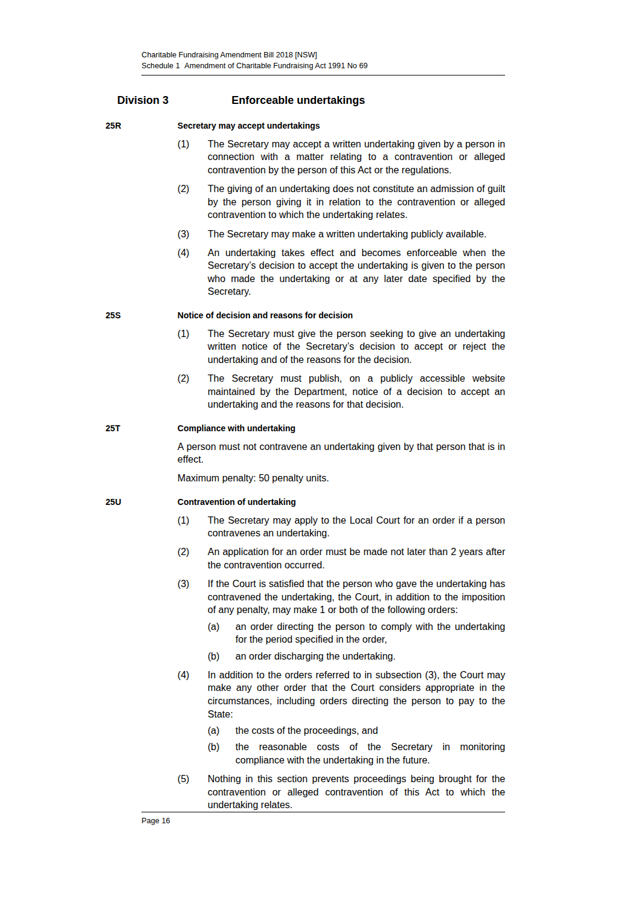Charitable Fundraising Amendment Bill 2018 [NSW]
Schedule 1 Amendment of Charitable Fundraising Act 1991 No 69
Division 3 Enforceable undertakings
25RSecretary may accept undertakings
(1) The Secretary may accept a written undertaking given by a person in connection with a matter relating to a contravention or alleged contravention by the person of this Act or the regulations.
(2) The giving of an undertaking does not constitute an admission of guilt by the person giving it in relation to the contravention or alleged contravention to which the undertaking relates.
(3) The Secretary may make a written undertaking publicly available.
(4) An undertaking takes effect and becomes enforceable when the Secretary’s decision to accept the undertaking is given to the person who made the undertaking or at any later date specified by the Secretary.
25SNotice of decision and reasons for decision
(1) The Secretary must give the person seeking to give an undertaking written notice of the Secretary’s decision to accept or reject the undertaking and of the reasons for the decision.
(2) The Secretary must publish, on a publicly accessible website maintained by the Department, notice of a decision to accept an undertaking and the reasons for that decision.
25TCompliance with undertaking
A person must not contravene an undertaking given by that person that is in effect.
Maximum penalty: 50 penalty units.
25UContravention of undertaking
(1) The Secretary may apply to the Local Court for an order if a person contravenes an undertaking.
(2) An application for an order must be made not later than 2 years after the contravention occurred.
(3) If the Court is satisfied that the person who gave the undertaking has contravened the undertaking, the Court, in addition to the imposition of any penalty, may make 1 or both of the following orders:
(a) an order directing the person to comply with the undertaking for the period specified in the order,
(b) an order discharging the undertaking.
(4) In addition to the orders referred to in subsection (3), the Court may make any other order that the Court considers appropriate in the circumstances, including orders directing the person to pay to the State:
(a) the costs of the proceedings, and
(b) the reasonable costs of the Secretary in monitoring compliance with the undertaking in the future.
(5) Nothing in this section prevents proceedings being brought for the contravention or alleged contravention of this Act to which the undertaking relates.
Page 16